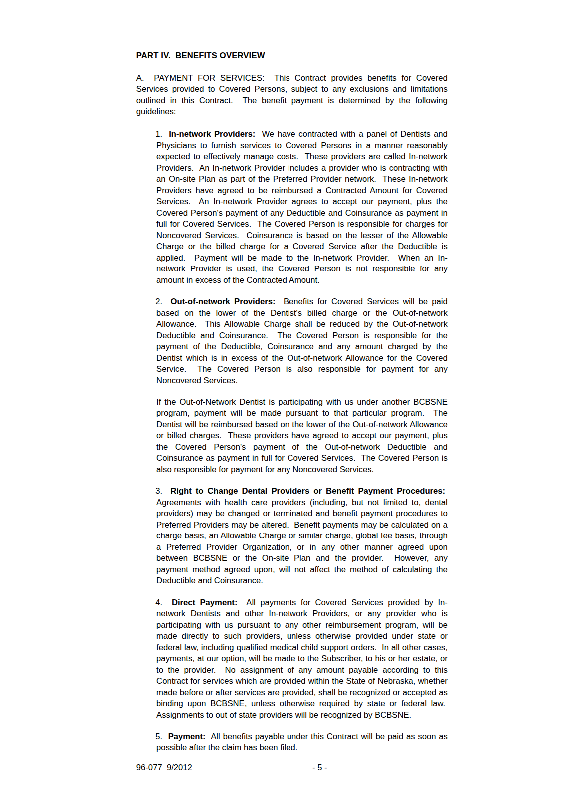PART IV. BENEFITS OVERVIEW
A. PAYMENT FOR SERVICES: This Contract provides benefits for Covered Services provided to Covered Persons, subject to any exclusions and limitations outlined in this Contract. The benefit payment is determined by the following guidelines:
1. In-network Providers: We have contracted with a panel of Dentists and Physicians to furnish services to Covered Persons in a manner reasonably expected to effectively manage costs. These providers are called In-network Providers. An In-network Provider includes a provider who is contracting with an On-site Plan as part of the Preferred Provider network. These In-network Providers have agreed to be reimbursed a Contracted Amount for Covered Services. An In-network Provider agrees to accept our payment, plus the Covered Person's payment of any Deductible and Coinsurance as payment in full for Covered Services. The Covered Person is responsible for charges for Noncovered Services. Coinsurance is based on the lesser of the Allowable Charge or the billed charge for a Covered Service after the Deductible is applied. Payment will be made to the In-network Provider. When an In-network Provider is used, the Covered Person is not responsible for any amount in excess of the Contracted Amount.
2. Out-of-network Providers: Benefits for Covered Services will be paid based on the lower of the Dentist's billed charge or the Out-of-network Allowance. This Allowable Charge shall be reduced by the Out-of-network Deductible and Coinsurance. The Covered Person is responsible for the payment of the Deductible, Coinsurance and any amount charged by the Dentist which is in excess of the Out-of-network Allowance for the Covered Service. The Covered Person is also responsible for payment for any Noncovered Services.
If the Out-of-Network Dentist is participating with us under another BCBSNE program, payment will be made pursuant to that particular program. The Dentist will be reimbursed based on the lower of the Out-of-network Allowance or billed charges. These providers have agreed to accept our payment, plus the Covered Person's payment of the Out-of-network Deductible and Coinsurance as payment in full for Covered Services. The Covered Person is also responsible for payment for any Noncovered Services.
3. Right to Change Dental Providers or Benefit Payment Procedures: Agreements with health care providers (including, but not limited to, dental providers) may be changed or terminated and benefit payment procedures to Preferred Providers may be altered. Benefit payments may be calculated on a charge basis, an Allowable Charge or similar charge, global fee basis, through a Preferred Provider Organization, or in any other manner agreed upon between BCBSNE or the On-site Plan and the provider. However, any payment method agreed upon, will not affect the method of calculating the Deductible and Coinsurance.
4. Direct Payment: All payments for Covered Services provided by In-network Dentists and other In-network Providers, or any provider who is participating with us pursuant to any other reimbursement program, will be made directly to such providers, unless otherwise provided under state or federal law, including qualified medical child support orders. In all other cases, payments, at our option, will be made to the Subscriber, to his or her estate, or to the provider. No assignment of any amount payable according to this Contract for services which are provided within the State of Nebraska, whether made before or after services are provided, shall be recognized or accepted as binding upon BCBSNE, unless otherwise required by state or federal law. Assignments to out of state providers will be recognized by BCBSNE.
5. Payment: All benefits payable under this Contract will be paid as soon as possible after the claim has been filed.
96-077 9/2012
- 5 -